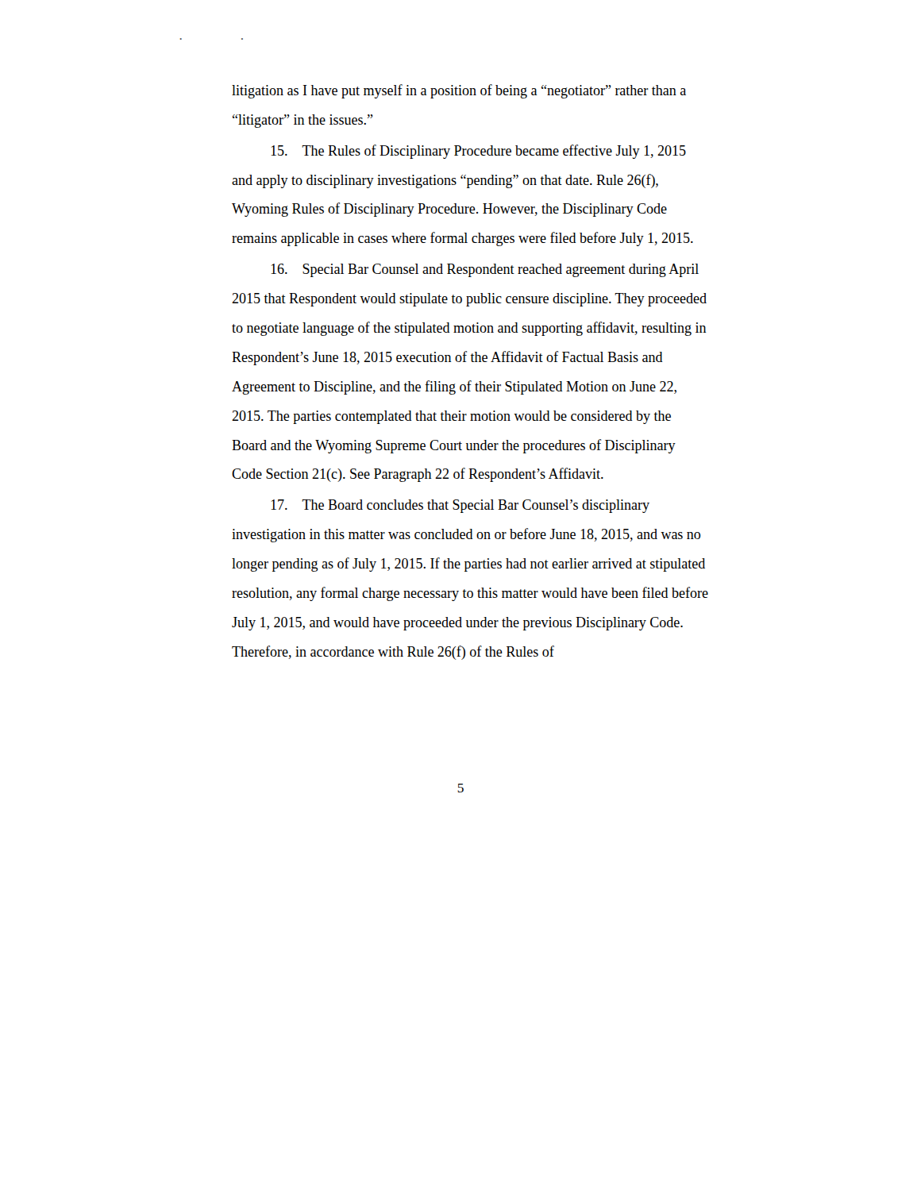· ·
litigation as I have put myself in a position of being a “negotiator” rather than a “litigator” in the issues.”
15. The Rules of Disciplinary Procedure became effective July 1, 2015 and apply to disciplinary investigations “pending” on that date. Rule 26(f), Wyoming Rules of Disciplinary Procedure. However, the Disciplinary Code remains applicable in cases where formal charges were filed before July 1, 2015.
16. Special Bar Counsel and Respondent reached agreement during April 2015 that Respondent would stipulate to public censure discipline. They proceeded to negotiate language of the stipulated motion and supporting affidavit, resulting in Respondent’s June 18, 2015 execution of the Affidavit of Factual Basis and Agreement to Discipline, and the filing of their Stipulated Motion on June 22, 2015. The parties contemplated that their motion would be considered by the Board and the Wyoming Supreme Court under the procedures of Disciplinary Code Section 21(c). See Paragraph 22 of Respondent’s Affidavit.
17. The Board concludes that Special Bar Counsel’s disciplinary investigation in this matter was concluded on or before June 18, 2015, and was no longer pending as of July 1, 2015. If the parties had not earlier arrived at stipulated resolution, any formal charge necessary to this matter would have been filed before July 1, 2015, and would have proceeded under the previous Disciplinary Code. Therefore, in accordance with Rule 26(f) of the Rules of
5